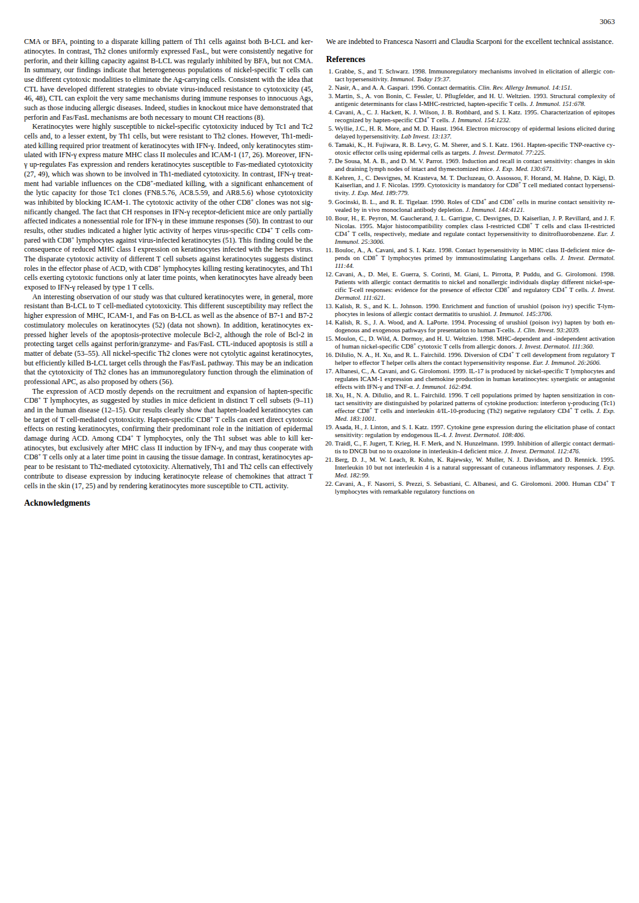3063
CMA or BFA, pointing to a disparate killing pattern of Th1 cells against both B-LCL and keratinocytes. In contrast, Th2 clones uniformly expressed FasL, but were consistently negative for perforin, and their killing capacity against B-LCL was regularly inhibited by BFA, but not CMA. In summary, our findings indicate that heterogeneous populations of nickel-specific T cells can use different cytotoxic modalities to eliminate the Ag-carrying cells. Consistent with the idea that CTL have developed different strategies to obviate virus-induced resistance to cytotoxicity (45, 46, 48), CTL can exploit the very same mechanisms during immune responses to innocuous Ags, such as those inducing allergic diseases. Indeed, studies in knockout mice have demonstrated that perforin and Fas/FasL mechanisms are both necessary to mount CH reactions (8).
Keratinocytes were highly susceptible to nickel-specific cytotoxicity induced by Tc1 and Tc2 cells and, to a lesser extent, by Th1 cells, but were resistant to Th2 clones. However, Th1-mediated killing required prior treatment of keratinocytes with IFN-γ. Indeed, only keratinocytes stimulated with IFN-γ express mature MHC class II molecules and ICAM-1 (17, 26). Moreover, IFN-γ up-regulates Fas expression and renders keratinocytes susceptible to Fas-mediated cytotoxicity (27, 49), which was shown to be involved in Th1-mediated cytotoxicity. In contrast, IFN-γ treatment had variable influences on the CD8+-mediated killing, with a significant enhancement of the lytic capacity for those Tc1 clones (FN8.5.76, AC8.5.59, and AR8.5.6) whose cytotoxicity was inhibited by blocking ICAM-1. The cytotoxic activity of the other CD8+ clones was not significantly changed. The fact that CH responses in IFN-γ receptor-deficient mice are only partially affected indicates a nonessential role for IFN-γ in these immune responses (50). In contrast to our results, other studies indicated a higher lytic activity of herpes virus-specific CD4+ T cells compared with CD8+ lymphocytes against virus-infected keratinocytes (51). This finding could be the consequence of reduced MHC class I expression on keratinocytes infected with the herpes virus. The disparate cytotoxic activity of different T cell subsets against keratinocytes suggests distinct roles in the effector phase of ACD, with CD8+ lymphocytes killing resting keratinocytes, and Th1 cells exerting cytotoxic functions only at later time points, when keratinocytes have already been exposed to IFN-γ released by type 1 T cells.
An interesting observation of our study was that cultured keratinocytes were, in general, more resistant than B-LCL to T cell-mediated cytotoxicity. This different susceptibility may reflect the higher expression of MHC, ICAM-1, and Fas on B-LCL as well as the absence of B7-1 and B7-2 costimulatory molecules on keratinocytes (52) (data not shown). In addition, keratinocytes expressed higher levels of the apoptosis-protective molecule Bcl-2, although the role of Bcl-2 in protecting target cells against perforin/granzyme- and Fas/FasL CTL-induced apoptosis is still a matter of debate (53–55). All nickel-specific Th2 clones were not cytolytic against keratinocytes, but efficiently killed B-LCL target cells through the Fas/FasL pathway. This may be an indication that the cytotoxicity of Th2 clones has an immunoregulatory function through the elimination of professional APC, as also proposed by others (56).
The expression of ACD mostly depends on the recruitment and expansion of hapten-specific CD8+ T lymphocytes, as suggested by studies in mice deficient in distinct T cell subsets (9–11) and in the human disease (12–15). Our results clearly show that hapten-loaded keratinocytes can be target of T cell-mediated cytotoxicity. Hapten-specific CD8+ T cells can exert direct cytotoxic effects on resting keratinocytes, confirming their predominant role in the initiation of epidermal damage during ACD. Among CD4+ T lymphocytes, only the Th1 subset was able to kill keratinocytes, but exclusively after MHC class II induction by IFN-γ, and may thus cooperate with CD8+ T cells only at a later time point in causing the tissue damage. In contrast, keratinocytes appear to be resistant to Th2-mediated cytotoxicity. Alternatively, Th1 and Th2 cells can effectively contribute to disease expression by inducing keratinocyte release of chemokines that attract T cells in the skin (17, 25) and by rendering keratinocytes more susceptible to CTL activity.
Acknowledgments
We are indebted to Francesca Nasorri and Claudia Scarponi for the excellent technical assistance.
References
Grabbe, S., and T. Schwarz. 1998. Immunoregulatory mechanisms involved in elicitation of allergic contact hypersensitivity. Immunol. Today 19:37.
Nasir, A., and A. A. Gaspari. 1996. Contact dermatitis. Clin. Rev. Allergy Immunol. 14:151.
Martin, S., A. von Bonin, C. Fessler, U. Pflugfelder, and H. U. Weltzien. 1993. Structural complexity of antigenic determinants for class I-MHC-restricted, hapten-specific T cells. J. Immunol. 151:678.
Cavani, A., C. J. Hackett, K. J. Wilson, J. B. Rothbard, and S. I. Katz. 1995. Characterization of epitopes recognized by hapten-specific CD4+ T cells. J. Immunol. 154:1232.
Wyllie, J.C., H. R. More, and M. D. Haust. 1964. Electron microscopy of epidermal lesions elicited during delayed hypersensitivity. Lab Invest. 13:137.
Tamaki, K., H. Fujiwara, R. B. Levy, G. M. Sherer, and S. I. Katz. 1961. Hapten-specific TNP-reactive cyotoxic effector cells using epidermal cells as targets. J. Invest. Dermatol. 77:225.
De Sousa, M. A. B., and D. M. V. Parrot. 1969. Induction and recall in contact sensitivity: changes in skin and draining lymph nodes of intact and thymectomized mice. J. Exp. Med. 130:671.
Kehren, J., C. Desvignes, M. Krasteva, M. T. Ducluzeau, O. Assossou, F. Horand, M. Hahne, D. Kägi, D. Kaiserlian, and J. F. Nicolas. 1999. Cytotoxicity is mandatory for CD8+ T cell mediated contact hypersensitivity. J. Exp. Med. 189:779.
Gocinski, B. L., and R. E. Tigelaar. 1990. Roles of CD4+ and CD8+ cells in murine contact sensitivity revealed by in vivo monoclonal antibody depletion. J. Immunol. 144:4121.
Bour, H., E. Peyron, M. Gaucherand, J. L. Garrigue, C. Desvignes, D. Kaiserlian, J. P. Revillard, and J. F. Nicolas. 1995. Major histocompatibility complex class I-restricted CD8+ T cells and class II-restricted CD4+ T cells, respectively, mediate and regulate contact hypersensitivity to dinitrofluorobenzene. Eur. J. Immunol. 25:3006.
Bouloc, A., A. Cavani, and S. I. Katz. 1998. Contact hypersensitivity in MHC class II-deficient mice depends on CD8+ T lymphocytes primed by immunostimulating Langerhans cells. J. Invest. Dermatol. 111:44.
Cavani, A., D. Mei, E. Guerra, S. Corinti, M. Giani, L. Pirrotta, P. Puddu, and G. Girolomoni. 1998. Patients with allergic contact dermatitis to nickel and nonallergic individuals display different nickel-specific T-cell responses: evidence for the presence of effector CD8+ and regulatory CD4+ T cells. J. Invest. Dermatol. 111:621.
Kalish, R. S., and K. L. Johnson. 1990. Enrichment and function of urushiol (poison ivy) specific T-lymphocytes in lesions of allergic contact dermatitis to urushiol. J. Immunol. 145:3706.
Kalish, R. S., J. A. Wood, and A. LaPorte. 1994. Processing of urushiol (poison ivy) hapten by both endogenous and exogenous pathways for presentation to human T-cells. J. Clin. Invest. 93:2039.
Moulon, C., D. Wild, A. Dormoy, and H. U. Weltzien. 1998. MHC-dependent and -independent activation of human nickel-specific CD8+ cytotoxic T cells from allergic donors. J. Invest. Dermatol. 111:360.
DiIulio, N. A., H. Xu, and R. L. Fairchild. 1996. Diversion of CD4+ T cell development from regulatory T helper to effector T helper cells alters the contact hypersensitivity response. Eur. J. Immunol. 26:2606.
Albanesi, C., A. Cavani, and G. Girolomoni. 1999. IL-17 is produced by nickel-specific T lymphocytes and regulates ICAM-1 expression and chemokine production in human keratinocytes: synergistic or antagonist effects with IFN-γ and TNF-α. J. Immunol. 162:494.
Xu, H., N. A. DiIulio, and R. L. Fairchild. 1996. T cell populations primed by hapten sensitization in contact sensitivity are distinguished by polarized patterns of cytokine production: interferon γ-producing (Tc1) effector CD8+ T cells and interleukin 4/IL-10-producing (Th2) negative regulatory CD4+ T cells. J. Exp. Med. 183:1001.
Asada, H., J. Linton, and S. I. Katz. 1997. Cytokine gene expression during the elicitation phase of contact sensitivity: regulation by endogenous IL-4. J. Invest. Dermatol. 108:406.
Traidl, C., F. Jugert, T. Krieg, H. F. Merk, and N. Hunzelmann. 1999. Inhibition of allergic contact dermatitis to DNCB but no to oxazolone in interleukin-4 deficient mice. J. Invest. Dermatol. 112:476.
Berg, D. J., M. W. Leach, R. Kuhn, K. Rajewsky, W. Muller, N. J. Davidson, and D. Rennick. 1995. Interleukin 10 but not interleukin 4 is a natural suppressant of cutaneous inflammatory responses. J. Exp. Med. 182:99.
Cavani, A., F. Nasorri, S. Prezzi, S. Sebastiani, C. Albanesi, and G. Girolomoni. 2000. Human CD4+ T lymphocytes with remarkable regulatory functions on